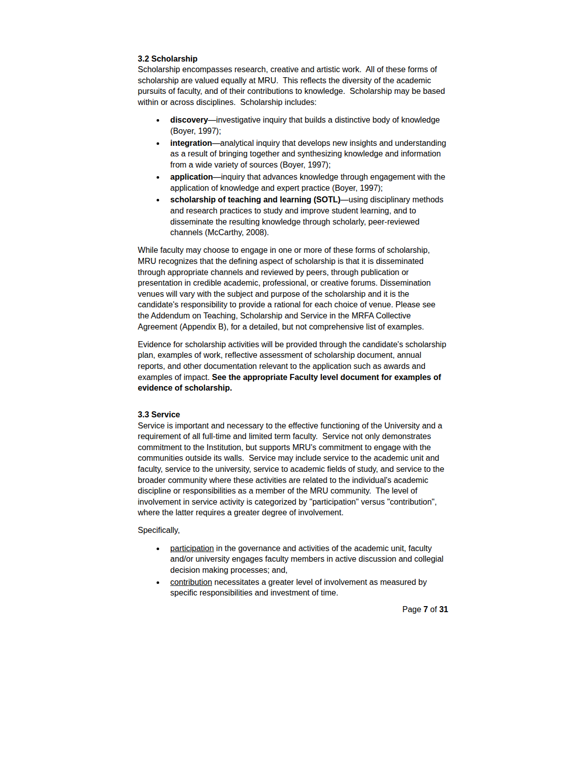3.2 Scholarship
Scholarship encompasses research, creative and artistic work. All of these forms of scholarship are valued equally at MRU. This reflects the diversity of the academic pursuits of faculty, and of their contributions to knowledge. Scholarship may be based within or across disciplines. Scholarship includes:
discovery—investigative inquiry that builds a distinctive body of knowledge (Boyer, 1997);
integration—analytical inquiry that develops new insights and understanding as a result of bringing together and synthesizing knowledge and information from a wide variety of sources (Boyer, 1997);
application—inquiry that advances knowledge through engagement with the application of knowledge and expert practice (Boyer, 1997);
scholarship of teaching and learning (SOTL)—using disciplinary methods and research practices to study and improve student learning, and to disseminate the resulting knowledge through scholarly, peer-reviewed channels (McCarthy, 2008).
While faculty may choose to engage in one or more of these forms of scholarship, MRU recognizes that the defining aspect of scholarship is that it is disseminated through appropriate channels and reviewed by peers, through publication or presentation in credible academic, professional, or creative forums. Dissemination venues will vary with the subject and purpose of the scholarship and it is the candidate's responsibility to provide a rational for each choice of venue. Please see the Addendum on Teaching, Scholarship and Service in the MRFA Collective Agreement (Appendix B), for a detailed, but not comprehensive list of examples.
Evidence for scholarship activities will be provided through the candidate's scholarship plan, examples of work, reflective assessment of scholarship document, annual reports, and other documentation relevant to the application such as awards and examples of impact. See the appropriate Faculty level document for examples of evidence of scholarship.
3.3 Service
Service is important and necessary to the effective functioning of the University and a requirement of all full-time and limited term faculty. Service not only demonstrates commitment to the Institution, but supports MRU's commitment to engage with the communities outside its walls. Service may include service to the academic unit and faculty, service to the university, service to academic fields of study, and service to the broader community where these activities are related to the individual's academic discipline or responsibilities as a member of the MRU community. The level of involvement in service activity is categorized by "participation" versus "contribution", where the latter requires a greater degree of involvement.
Specifically,
participation in the governance and activities of the academic unit, faculty and/or university engages faculty members in active discussion and collegial decision making processes; and,
contribution necessitates a greater level of involvement as measured by specific responsibilities and investment of time.
Page 7 of 31